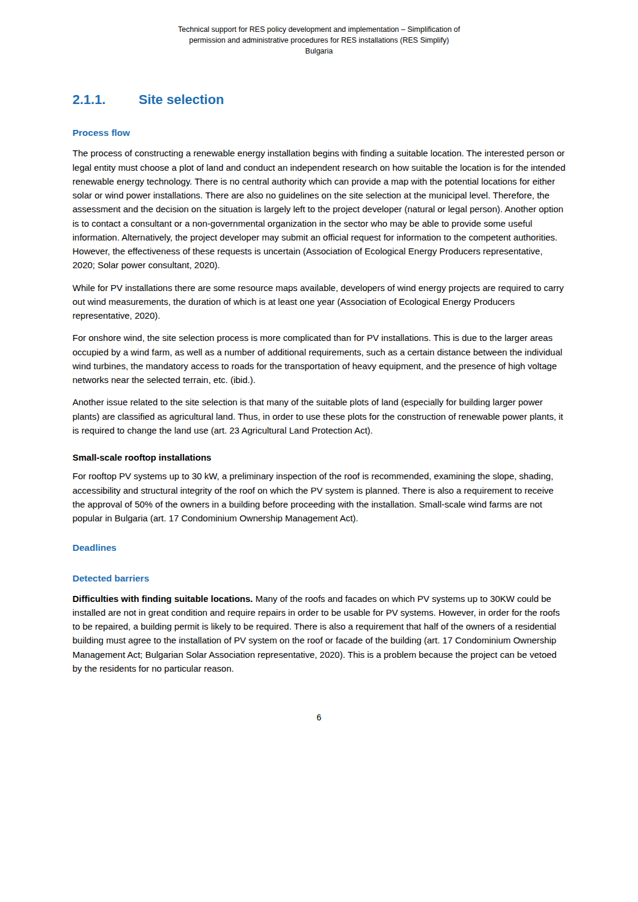Technical support for RES policy development and implementation – Simplification of
permission and administrative procedures for RES installations (RES Simplify)
Bulgaria
2.1.1. Site selection
Process flow
The process of constructing a renewable energy installation begins with finding a suitable location. The interested person or legal entity must choose a plot of land and conduct an independent research on how suitable the location is for the intended renewable energy technology. There is no central authority which can provide a map with the potential locations for either solar or wind power installations. There are also no guidelines on the site selection at the municipal level. Therefore, the assessment and the decision on the situation is largely left to the project developer (natural or legal person). Another option is to contact a consultant or a non-governmental organization in the sector who may be able to provide some useful information. Alternatively, the project developer may submit an official request for information to the competent authorities. However, the effectiveness of these requests is uncertain (Association of Ecological Energy Producers representative, 2020; Solar power consultant, 2020).
While for PV installations there are some resource maps available, developers of wind energy projects are required to carry out wind measurements, the duration of which is at least one year (Association of Ecological Energy Producers representative, 2020).
For onshore wind, the site selection process is more complicated than for PV installations. This is due to the larger areas occupied by a wind farm, as well as a number of additional requirements, such as a certain distance between the individual wind turbines, the mandatory access to roads for the transportation of heavy equipment, and the presence of high voltage networks near the selected terrain, etc. (ibid.).
Another issue related to the site selection is that many of the suitable plots of land (especially for building larger power plants) are classified as agricultural land. Thus, in order to use these plots for the construction of renewable power plants, it is required to change the land use (art. 23 Agricultural Land Protection Act).
Small-scale rooftop installations
For rooftop PV systems up to 30 kW, a preliminary inspection of the roof is recommended, examining the slope, shading, accessibility and structural integrity of the roof on which the PV system is planned. There is also a requirement to receive the approval of 50% of the owners in a building before proceeding with the installation. Small-scale wind farms are not popular in Bulgaria (art. 17 Condominium Ownership Management Act).
Deadlines
Detected barriers
Difficulties with finding suitable locations. Many of the roofs and facades on which PV systems up to 30KW could be installed are not in great condition and require repairs in order to be usable for PV systems. However, in order for the roofs to be repaired, a building permit is likely to be required. There is also a requirement that half of the owners of a residential building must agree to the installation of PV system on the roof or facade of the building (art. 17 Condominium Ownership Management Act; Bulgarian Solar Association representative, 2020). This is a problem because the project can be vetoed by the residents for no particular reason.
6